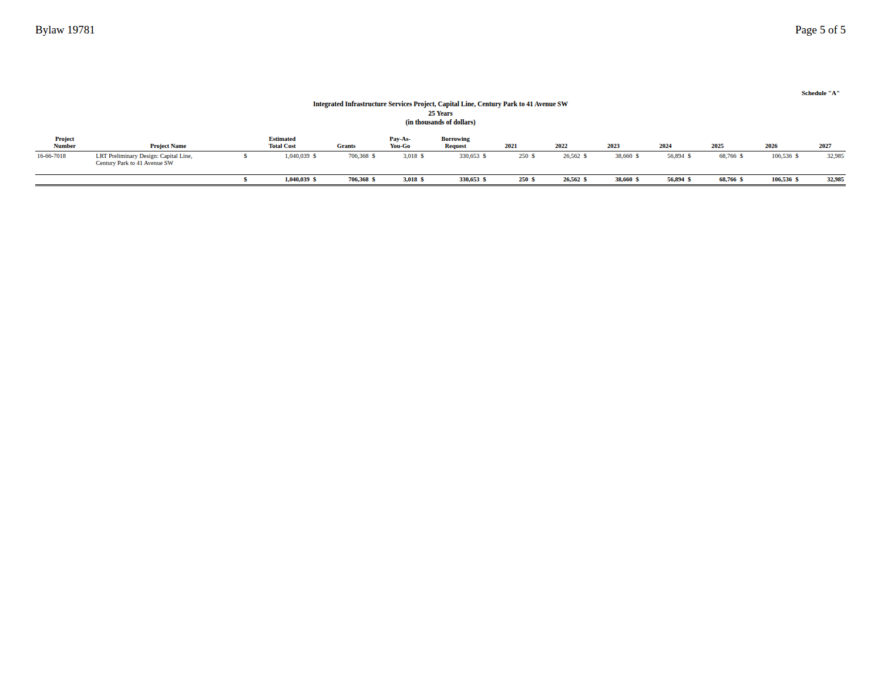Bylaw 19781
Page 5 of 5
Schedule "A"
Integrated Infrastructure Services Project, Capital Line, Century Park to 41 Avenue SW
25 Years
(in thousands of dollars)
| Project Number | Project Name | | Estimated Total Cost | | Grants | | Pay-As- You-Go | | Borrowing Request | | 2021 | | 2022 | | 2023 | | 2024 | | 2025 | | 2026 | | 2027 |
| --- | --- | --- | --- | --- | --- | --- | --- | --- | --- | --- | --- | --- | --- | --- | --- | --- | --- | --- | --- | --- | --- | --- | --- |
| 16-66-7018 | LRT Preliminary Design: Capital Line, Century Park to 41 Avenue SW | $ | 1,040,039 | $ | 706,368 | $ | 3,018 | $ | 330,653 | $ | 250 | $ | 26,562 | $ | 38,660 | $ | 56,894 | $ | 68,766 | $ | 106,536 | $ | 32,985 |
| | | $ | 1,040,039 | $ | 706,368 | $ | 3,018 | $ | 330,653 | $ | 250 | $ | 26,562 | $ | 38,660 | $ | 56,894 | $ | 68,766 | $ | 106,536 | $ | 32,985 |